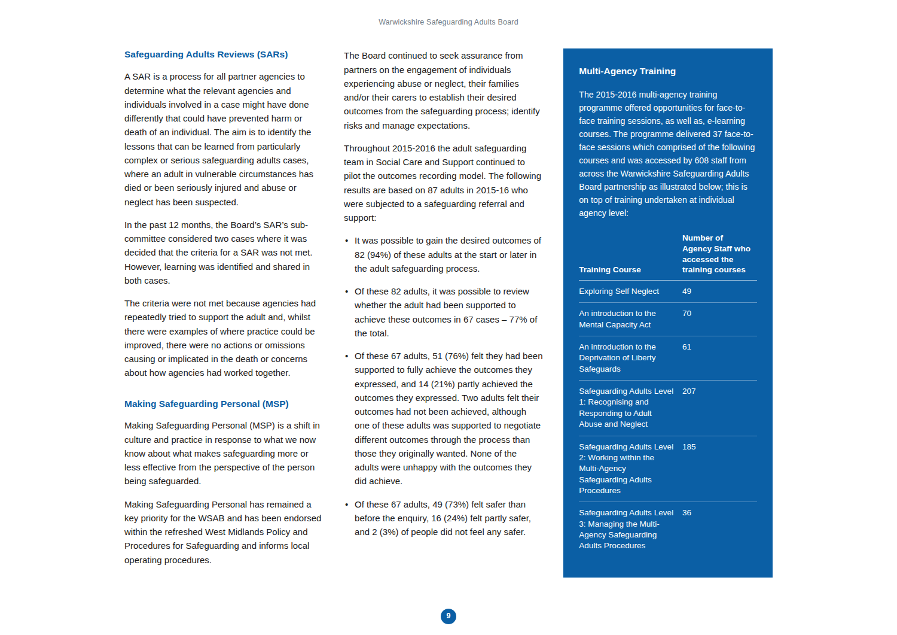Warwickshire Safeguarding Adults Board
Safeguarding Adults Reviews (SARs)
A SAR is a process for all partner agencies to determine what the relevant agencies and individuals involved in a case might have done differently that could have prevented harm or death of an individual. The aim is to identify the lessons that can be learned from particularly complex or serious safeguarding adults cases, where an adult in vulnerable circumstances has died or been seriously injured and abuse or neglect has been suspected.
In the past 12 months, the Board’s SAR’s sub-committee considered two cases where it was decided that the criteria for a SAR was not met. However, learning was identified and shared in both cases.
The criteria were not met because agencies had repeatedly tried to support the adult and, whilst there were examples of where practice could be improved, there were no actions or omissions causing or implicated in the death or concerns about how agencies had worked together.
Making Safeguarding Personal (MSP)
Making Safeguarding Personal (MSP) is a shift in culture and practice in response to what we now know about what makes safeguarding more or less effective from the perspective of the person being safeguarded.
Making Safeguarding Personal has remained a key priority for the WSAB and has been endorsed within the refreshed West Midlands Policy and Procedures for Safeguarding and informs local operating procedures.
The Board continued to seek assurance from partners on the engagement of individuals experiencing abuse or neglect, their families and/or their carers to establish their desired outcomes from the safeguarding process; identify risks and manage expectations.
Throughout 2015-2016 the adult safeguarding team in Social Care and Support continued to pilot the outcomes recording model. The following results are based on 87 adults in 2015-16 who were subjected to a safeguarding referral and support:
It was possible to gain the desired outcomes of 82 (94%) of these adults at the start or later in the adult safeguarding process.
Of these 82 adults, it was possible to review whether the adult had been supported to achieve these outcomes in 67 cases – 77% of the total.
Of these 67 adults, 51 (76%) felt they had been supported to fully achieve the outcomes they expressed, and 14 (21%) partly achieved the outcomes they expressed. Two adults felt their outcomes had not been achieved, although one of these adults was supported to negotiate different outcomes through the process than those they originally wanted. None of the adults were unhappy with the outcomes they did achieve.
Of these 67 adults, 49 (73%) felt safer than before the enquiry, 16 (24%) felt partly safer, and 2 (3%) of people did not feel any safer.
Multi-Agency Training
The 2015-2016 multi-agency training programme offered opportunities for face-to-face training sessions, as well as, e-learning courses. The programme delivered 37 face-to-face sessions which comprised of the following courses and was accessed by 608 staff from across the Warwickshire Safeguarding Adults Board partnership as illustrated below; this is on top of training undertaken at individual agency level:
| Training Course | Number of Agency Staff who accessed the training courses |
| --- | --- |
| Exploring Self Neglect | 49 |
| An introduction to the Mental Capacity Act | 70 |
| An introduction to the Deprivation of Liberty Safeguards | 61 |
| Safeguarding Adults Level 1: Recognising and Responding to Adult Abuse and Neglect | 207 |
| Safeguarding Adults Level 2: Working within the Multi-Agency Safeguarding Adults Procedures | 185 |
| Safeguarding Adults Level 3: Managing the Multi-Agency Safeguarding Adults Procedures | 36 |
9